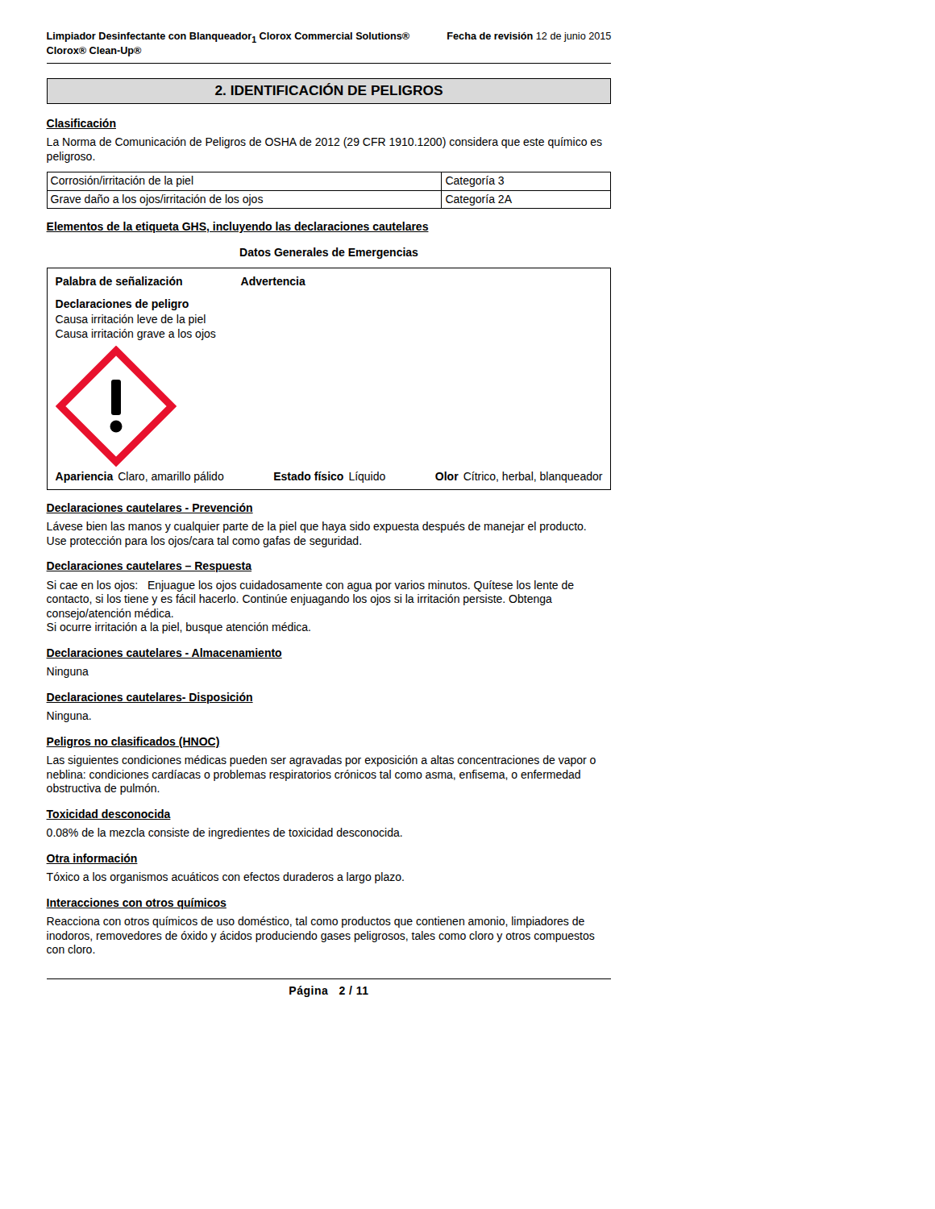Limpiador Desinfectante con Blanqueador1 Clorox Commercial Solutions® Clorox® Clean-Up®
Fecha de revisión 12 de junio 2015
2. IDENTIFICACIÓN DE PELIGROS
Clasificación
La Norma de Comunicación de Peligros de OSHA de 2012 (29 CFR 1910.1200) considera que este químico es peligroso.
| Corrosión/irritación de la piel | Categoría 3 |
| Grave daño a los ojos/irritación de los ojos | Categoría 2A |
Elementos de la etiqueta GHS, incluyendo las declaraciones cautelares
Datos Generales de Emergencias
Palabra de señalización
Advertencia
Declaraciones de peligro
Causa irritación leve de la piel
Causa irritación grave a los ojos
Apariencia Claro, amarillo pálido
Estado físico Líquido
Olor Cítrico, herbal, blanqueador
Declaraciones cautelares - Prevención
Lávese bien las manos y cualquier parte de la piel que haya sido expuesta después de manejar el producto.
Use protección para los ojos/cara tal como gafas de seguridad.
Declaraciones cautelares – Respuesta
Si cae en los ojos: Enjuague los ojos cuidadosamente con agua por varios minutos. Quítese los lente de contacto, si los tiene y es fácil hacerlo. Continúe enjuagando los ojos si la irritación persiste. Obtenga consejo/atención médica.
Si ocurre irritación a la piel, busque atención médica.
Declaraciones cautelares - Almacenamiento
Ninguna
Declaraciones cautelares- Disposición
Ninguna.
Peligros no clasificados (HNOC)
Las siguientes condiciones médicas pueden ser agravadas por exposición a altas concentraciones de vapor o neblina: condiciones cardíacas o problemas respiratorios crónicos tal como asma, enfisema, o enfermedad obstructiva de pulmón.
Toxicidad desconocida
0.08% de la mezcla consiste de ingredientes de toxicidad desconocida.
Otra información
Tóxico a los organismos acuáticos con efectos duraderos a largo plazo.
Interacciones con otros químicos
Reacciona con otros químicos de uso doméstico, tal como productos que contienen amonio, limpiadores de inodoros, removedores de óxido y ácidos produciendo gases peligrosos, tales como cloro y otros compuestos con cloro.
Página 2 / 11